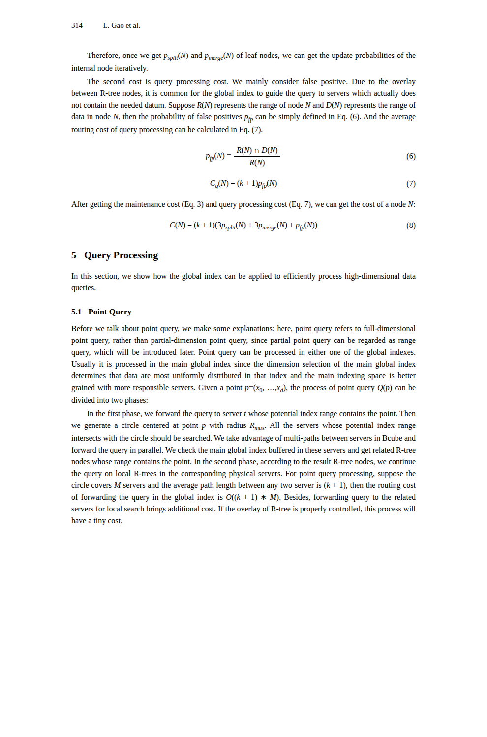314 L. Gao et al.
Therefore, once we get psplit(N) and pmerge(N) of leaf nodes, we can get the update probabilities of the internal node iteratively.
The second cost is query processing cost. We mainly consider false positive. Due to the overlay between R-tree nodes, it is common for the global index to guide the query to servers which actually does not contain the needed datum. Suppose R(N) represents the range of node N and D(N) represents the range of data in node N, then the probability of false positives pfp can be simply defined in Eq. (6). And the average routing cost of query processing can be calculated in Eq. (7).
pfp(N) = R(N) ∩ D(N) R(N) (6)
Cq(N) = (k + 1)pfp(N) (7)
After getting the maintenance cost (Eq. 3) and query processing cost (Eq. 7), we can get the cost of a node N:
C(N) = (k + 1)(3psplit(N) + 3pmerge(N) + pfp(N)) (8)
5 Query Processing
In this section, we show how the global index can be applied to efficiently process high-dimensional data queries.
5.1 Point Query
Before we talk about point query, we make some explanations: here, point query refers to full-dimensional point query, rather than partial-dimension point query, since partial point query can be regarded as range query, which will be introduced later. Point query can be processed in either one of the global indexes. Usually it is processed in the main global index since the dimension selection of the main global index determines that data are most uniformly distributed in that index and the main indexing space is better grained with more responsible servers. Given a point p=(x0, …,xd), the process of point query Q(p) can be divided into two phases:
In the first phase, we forward the query to server t whose potential index range contains the point. Then we generate a circle centered at point p with radius Rmax. All the servers whose potential index range intersects with the circle should be searched. We take advantage of multi-paths between servers in Bcube and forward the query in parallel. We check the main global index buffered in these servers and get related R-tree nodes whose range contains the point. In the second phase, according to the result R-tree nodes, we continue the query on local R-trees in the corresponding physical servers. For point query processing, suppose the circle covers M servers and the average path length between any two server is (k + 1), then the routing cost of forwarding the query in the global index is O((k + 1) ∗ M). Besides, forwarding query to the related servers for local search brings additional cost. If the overlay of R-tree is properly controlled, this process will have a tiny cost.